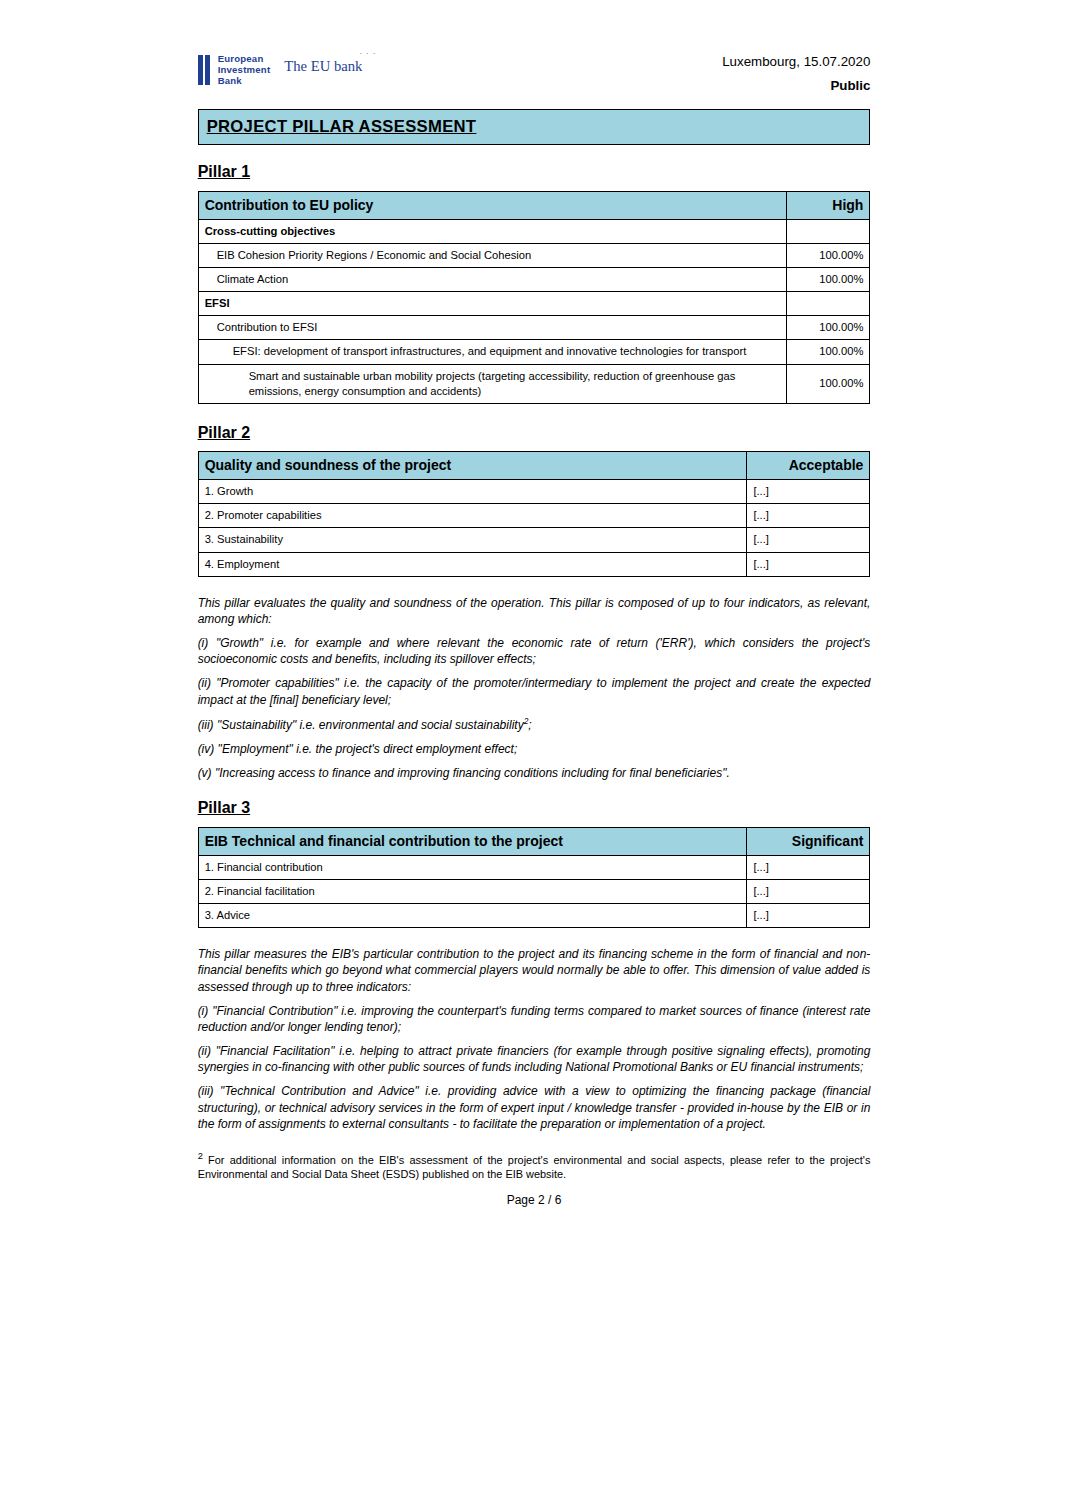European
Investment
Bank
The EU bank· · ·
Luxembourg, 15.07.2020
Public
PROJECT PILLAR ASSESSMENT
Pillar 1
| Contribution to EU policy | High |
| --- | --- |
| Cross-cutting objectives | |
| EIB Cohesion Priority Regions / Economic and Social Cohesion | 100.00% |
| Climate Action | 100.00% |
| EFSI | |
| Contribution to EFSI | 100.00% |
| EFSI: development of transport infrastructures, and equipment and innovative technologies for transport | 100.00% |
| Smart and sustainable urban mobility projects (targeting accessibility, reduction of greenhouse gas emissions, energy consumption and accidents) | 100.00% |
Pillar 2
| Quality and soundness of the project | Acceptable |
| --- | --- |
| 1. Growth | [...] |
| 2. Promoter capabilities | [...] |
| 3. Sustainability | [...] |
| 4. Employment | [...] |
This pillar evaluates the quality and soundness of the operation. This pillar is composed of up to four indicators, as relevant, among which:
(i) "Growth" i.e. for example and where relevant the economic rate of return ('ERR'), which considers the project's socioeconomic costs and benefits, including its spillover effects;
(ii) "Promoter capabilities" i.e. the capacity of the promoter/intermediary to implement the project and create the expected impact at the [final] beneficiary level;
(iii) "Sustainability" i.e. environmental and social sustainability2;
(iv) "Employment" i.e. the project's direct employment effect;
(v) "Increasing access to finance and improving financing conditions including for final beneficiaries".
Pillar 3
| EIB Technical and financial contribution to the project | Significant |
| --- | --- |
| 1. Financial contribution | [...] |
| 2. Financial facilitation | [...] |
| 3. Advice | [...] |
This pillar measures the EIB's particular contribution to the project and its financing scheme in the form of financial and non-financial benefits which go beyond what commercial players would normally be able to offer. This dimension of value added is assessed through up to three indicators:
(i) "Financial Contribution" i.e. improving the counterpart's funding terms compared to market sources of finance (interest rate reduction and/or longer lending tenor);
(ii) "Financial Facilitation" i.e. helping to attract private financiers (for example through positive signaling effects), promoting synergies in co-financing with other public sources of funds including National Promotional Banks or EU financial instruments;
(iii) "Technical Contribution and Advice" i.e. providing advice with a view to optimizing the financing package (financial structuring), or technical advisory services in the form of expert input / knowledge transfer - provided in-house by the EIB or in the form of assignments to external consultants - to facilitate the preparation or implementation of a project.
2 For additional information on the EIB's assessment of the project's environmental and social aspects, please refer to the project's Environmental and Social Data Sheet (ESDS) published on the EIB website.
Page 2 / 6